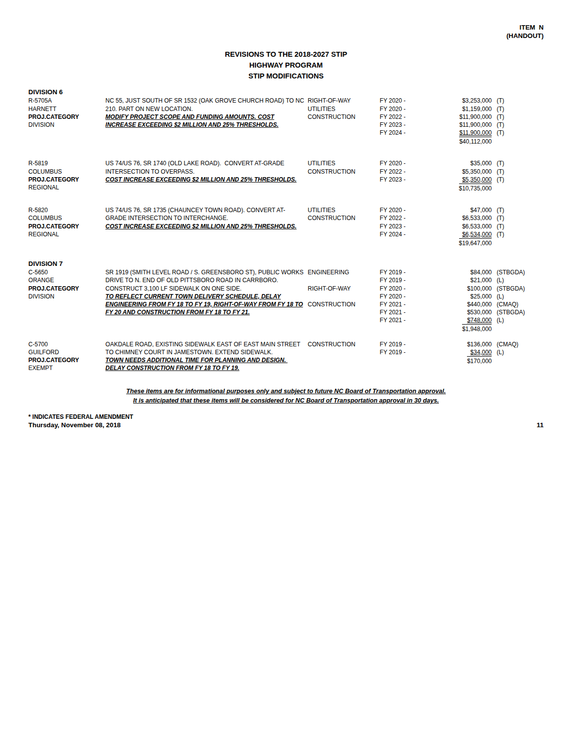ITEM N
(HANDOUT)
REVISIONS TO THE 2018-2027 STIP
HIGHWAY PROGRAM
STIP MODIFICATIONS
DIVISION 6
| R-5705A HARNETT PROJ.CATEGORY DIVISION | NC 55, JUST SOUTH OF SR 1532 (OAK GROVE CHURCH ROAD) TO NC 210. PART ON NEW LOCATION. MODIFY PROJECT SCOPE AND FUNDING AMOUNTS. COST INCREASE EXCEEDING $2 MILLION AND 25% THRESHOLDS. | RIGHT-OF-WAY UTILITIES CONSTRUCTION | FY 2020 - FY 2020 - FY 2022 - FY 2023 - FY 2024 - | $3,253,000 $1,159,000 $11,900,000 $11,900,000 $11,900,000 $40,112,000 | (T) (T) (T) (T) (T) |
| R-5819 COLUMBUS PROJ.CATEGORY REGIONAL | US 74/US 76, SR 1740 (OLD LAKE ROAD). CONVERT AT-GRADE INTERSECTION TO OVERPASS. COST INCREASE EXCEEDING $2 MILLION AND 25% THRESHOLDS. | UTILITIES CONSTRUCTION | FY 2020 - FY 2022 - FY 2023 - | $35,000 $5,350,000 $5,350,000 $10,735,000 | (T) (T) (T) |
| R-5820 COLUMBUS PROJ.CATEGORY REGIONAL | US 74/US 76, SR 1735 (CHAUNCEY TOWN ROAD). CONVERT AT-GRADE INTERSECTION TO INTERCHANGE. COST INCREASE EXCEEDING $2 MILLION AND 25% THRESHOLDS. | UTILITIES CONSTRUCTION | FY 2020 - FY 2022 - FY 2023 - FY 2024 - | $47,000 $6,533,000 $6,533,000 $6,534,000 $19,647,000 | (T) (T) (T) (T) |
DIVISION 7
| C-5650 ORANGE PROJ.CATEGORY DIVISION | SR 1919 (SMITH LEVEL ROAD / S. GREENSBORO ST), PUBLIC WORKS DRIVE TO N. END OF OLD PITTSBORO ROAD IN CARRBORO. CONSTRUCT 3,100 LF SIDEWALK ON ONE SIDE. TO REFLECT CURRENT TOWN DELIVERY SCHEDULE, DELAY ENGINEERING FROM FY 18 TO FY 19, RIGHT-OF-WAY FROM FY 18 TO FY 20 AND CONSTRUCTION FROM FY 18 TO FY 21. | ENGINEERING RIGHT-OF-WAY CONSTRUCTION | FY 2019 - FY 2019 - FY 2020 - FY 2020 - FY 2021 - FY 2021 - FY 2021 - | $84,000 $21,000 $100,000 $25,000 $440,000 $530,000 $748,000 $1,948,000 | (STBGDA) (L) (STBGDA) (L) (CMAQ) (STBGDA) (L) |
| C-5700 GUILFORD PROJ.CATEGORY EXEMPT | OAKDALE ROAD, EXISTING SIDEWALK EAST OF EAST MAIN STREET TO CHIMNEY COURT IN JAMESTOWN. EXTEND SIDEWALK. TOWN NEEDS ADDITIONAL TIME FOR PLANNING AND DESIGN. DELAY CONSTRUCTION FROM FY 18 TO FY 19. | CONSTRUCTION | FY 2019 - FY 2019 - | $136,000 $34,000 $170,000 | (CMAQ) (L) |
These items are for informational purposes only and subject to future NC Board of Transportation approval.
It is anticipated that these items will be considered for NC Board of Transportation approval in 30 days.
* INDICATES FEDERAL AMENDMENT
Thursday, November 08, 2018 11